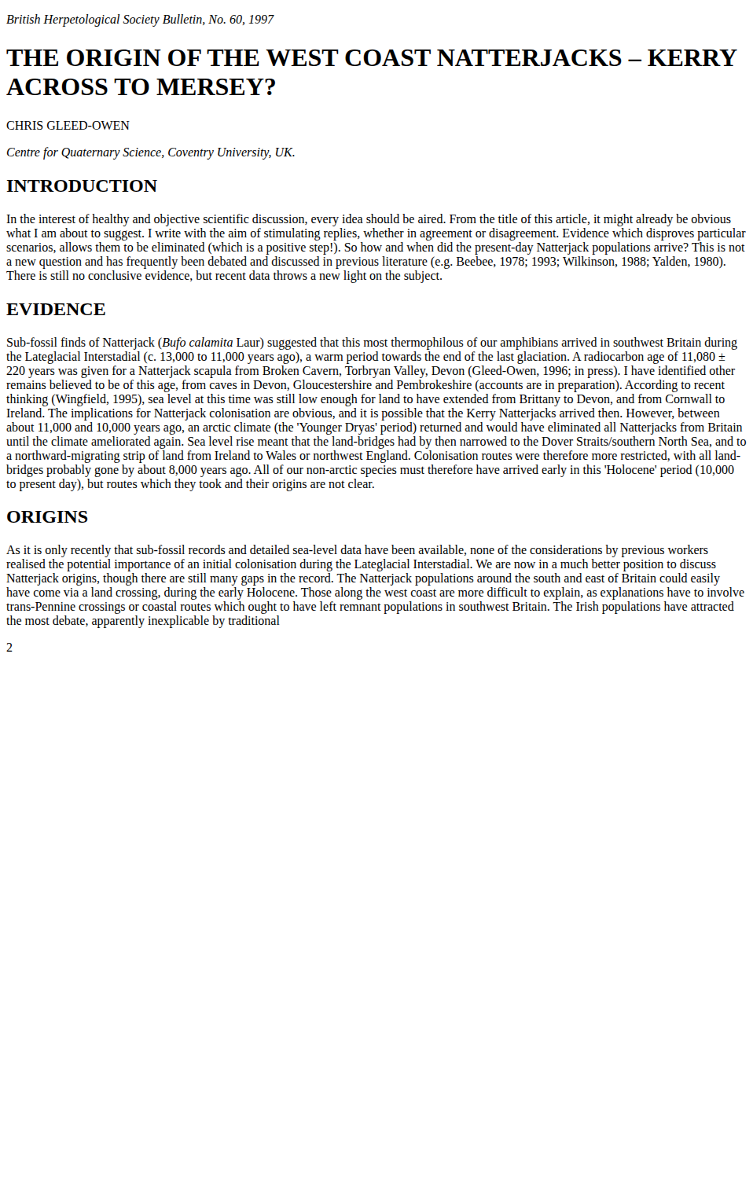British Herpetological Society Bulletin, No. 60, 1997
THE ORIGIN OF THE WEST COAST NATTERJACKS – KERRY ACROSS TO MERSEY?
CHRIS GLEED-OWEN
Centre for Quaternary Science, Coventry University, UK.
INTRODUCTION
In the interest of healthy and objective scientific discussion, every idea should be aired. From the title of this article, it might already be obvious what I am about to suggest. I write with the aim of stimulating replies, whether in agreement or disagreement. Evidence which disproves particular scenarios, allows them to be eliminated (which is a positive step!). So how and when did the present-day Natterjack populations arrive? This is not a new question and has frequently been debated and discussed in previous literature (e.g. Beebee, 1978; 1993; Wilkinson, 1988; Yalden, 1980). There is still no conclusive evidence, but recent data throws a new light on the subject.
EVIDENCE
Sub-fossil finds of Natterjack (Bufo calamita Laur) suggested that this most thermophilous of our amphibians arrived in southwest Britain during the Lateglacial Interstadial (c. 13,000 to 11,000 years ago), a warm period towards the end of the last glaciation. A radiocarbon age of 11,080 ± 220 years was given for a Natterjack scapula from Broken Cavern, Torbryan Valley, Devon (Gleed-Owen, 1996; in press). I have identified other remains believed to be of this age, from caves in Devon, Gloucestershire and Pembrokeshire (accounts are in preparation). According to recent thinking (Wingfield, 1995), sea level at this time was still low enough for land to have extended from Brittany to Devon, and from Cornwall to Ireland. The implications for Natterjack colonisation are obvious, and it is possible that the Kerry Natterjacks arrived then. However, between about 11,000 and 10,000 years ago, an arctic climate (the 'Younger Dryas' period) returned and would have eliminated all Natterjacks from Britain until the climate ameliorated again. Sea level rise meant that the land-bridges had by then narrowed to the Dover Straits/southern North Sea, and to a northward-migrating strip of land from Ireland to Wales or northwest England. Colonisation routes were therefore more restricted, with all land-bridges probably gone by about 8,000 years ago. All of our non-arctic species must therefore have arrived early in this 'Holocene' period (10,000 to present day), but routes which they took and their origins are not clear.
ORIGINS
As it is only recently that sub-fossil records and detailed sea-level data have been available, none of the considerations by previous workers realised the potential importance of an initial colonisation during the Lateglacial Interstadial. We are now in a much better position to discuss Natterjack origins, though there are still many gaps in the record. The Natterjack populations around the south and east of Britain could easily have come via a land crossing, during the early Holocene. Those along the west coast are more difficult to explain, as explanations have to involve trans-Pennine crossings or coastal routes which ought to have left remnant populations in southwest Britain. The Irish populations have attracted the most debate, apparently inexplicable by traditional
2